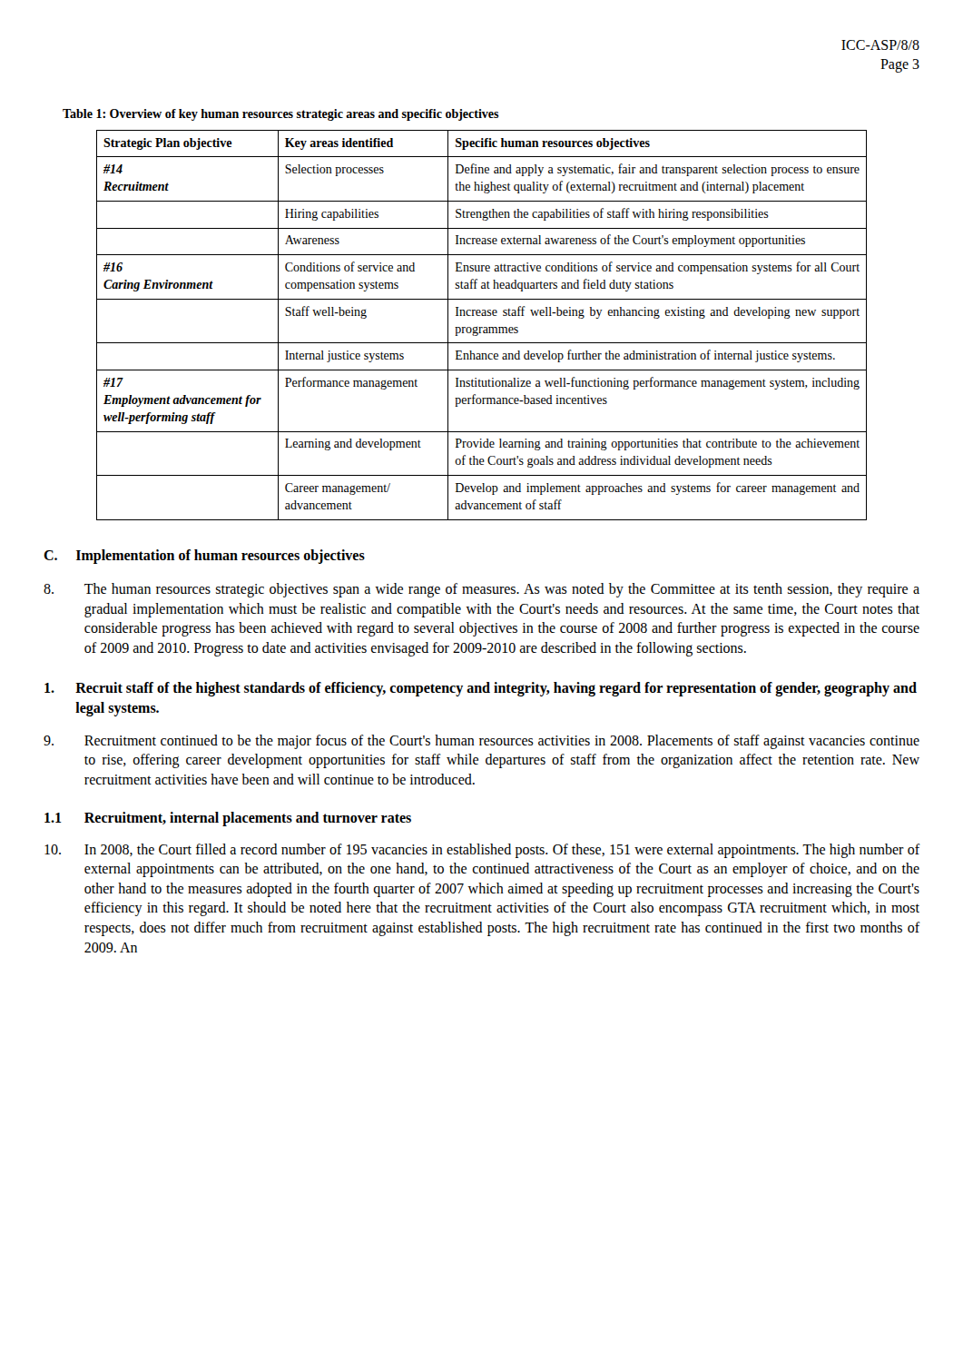ICC-ASP/8/8 Page 3
Table 1: Overview of key human resources strategic areas and specific objectives
| Strategic Plan objective | Key areas identified | Specific human resources objectives |
| --- | --- | --- |
| #14 Recruitment | Selection processes | Define and apply a systematic, fair and transparent selection process to ensure the highest quality of (external) recruitment and (internal) placement |
| | Hiring capabilities | Strengthen the capabilities of staff with hiring responsibilities |
| | Awareness | Increase external awareness of the Court's employment opportunities |
| #16 Caring Environment | Conditions of service and compensation systems | Ensure attractive conditions of service and compensation systems for all Court staff at headquarters and field duty stations |
| | Staff well-being | Increase staff well-being by enhancing existing and developing new support programmes |
| | Internal justice systems | Enhance and develop further the administration of internal justice systems. |
| #17 Employment advancement for well-performing staff | Performance management | Institutionalize a well-functioning performance management system, including performance-based incentives |
| | Learning and development | Provide learning and training opportunities that contribute to the achievement of the Court's goals and address individual development needs |
| | Career management/ advancement | Develop and implement approaches and systems for career management and advancement of staff |
C. Implementation of human resources objectives
8. The human resources strategic objectives span a wide range of measures. As was noted by the Committee at its tenth session, they require a gradual implementation which must be realistic and compatible with the Court's needs and resources. At the same time, the Court notes that considerable progress has been achieved with regard to several objectives in the course of 2008 and further progress is expected in the course of 2009 and 2010. Progress to date and activities envisaged for 2009-2010 are described in the following sections.
1. Recruit staff of the highest standards of efficiency, competency and integrity, having regard for representation of gender, geography and legal systems.
9. Recruitment continued to be the major focus of the Court's human resources activities in 2008. Placements of staff against vacancies continue to rise, offering career development opportunities for staff while departures of staff from the organization affect the retention rate. New recruitment activities have been and will continue to be introduced.
1.1 Recruitment, internal placements and turnover rates
10. In 2008, the Court filled a record number of 195 vacancies in established posts. Of these, 151 were external appointments. The high number of external appointments can be attributed, on the one hand, to the continued attractiveness of the Court as an employer of choice, and on the other hand to the measures adopted in the fourth quarter of 2007 which aimed at speeding up recruitment processes and increasing the Court's efficiency in this regard. It should be noted here that the recruitment activities of the Court also encompass GTA recruitment which, in most respects, does not differ much from recruitment against established posts. The high recruitment rate has continued in the first two months of 2009. An